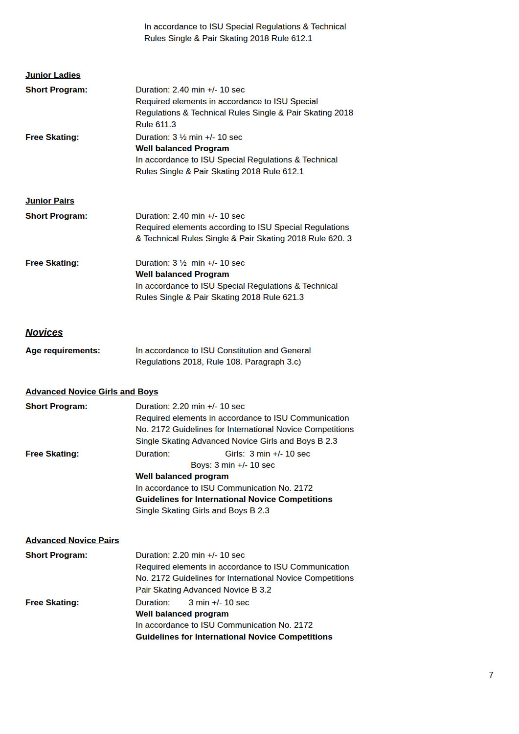In accordance to ISU Special Regulations & Technical
Rules Single & Pair Skating 2018 Rule 612.1
Junior Ladies
| Short Program: | Duration: 2.40 min +/- 10 sec Required elements in accordance to ISU Special Regulations & Technical Rules Single & Pair Skating 2018 Rule 611.3 |
| Free Skating: | Duration: 3 ½ min +/- 10 sec Well balanced Program In accordance to ISU Special Regulations & Technical Rules Single & Pair Skating 2018 Rule 612.1 |
Junior Pairs
| Short Program: | Duration: 2.40 min +/- 10 sec Required elements according to ISU Special Regulations & Technical Rules Single & Pair Skating 2018 Rule 620. 3 |
| Free Skating: | Duration: 3 ½ min +/- 10 sec Well balanced Program In accordance to ISU Special Regulations & Technical Rules Single & Pair Skating 2018 Rule 621.3 |
Novices
| Age requirements: | In accordance to ISU Constitution and General Regulations 2018, Rule 108. Paragraph 3.c) |
Advanced Novice Girls and Boys
| Short Program: | Duration: 2.20 min +/- 10 sec Required elements in accordance to ISU Communication No. 2172 Guidelines for International Novice Competitions Single Skating Advanced Novice Girls and Boys B 2.3 |
| Free Skating: | Duration: Girls: 3 min +/- 10 sec Boys: 3 min +/- 10 sec Well balanced program In accordance to ISU Communication No. 2172 Guidelines for International Novice Competitions Single Skating Girls and Boys B 2.3 |
Advanced Novice Pairs
| Short Program: | Duration: 2.20 min +/- 10 sec Required elements in accordance to ISU Communication No. 2172 Guidelines for International Novice Competitions Pair Skating Advanced Novice B 3.2 |
| Free Skating: | Duration: 3 min +/- 10 sec Well balanced program In accordance to ISU Communication No. 2172 Guidelines for International Novice Competitions |
7